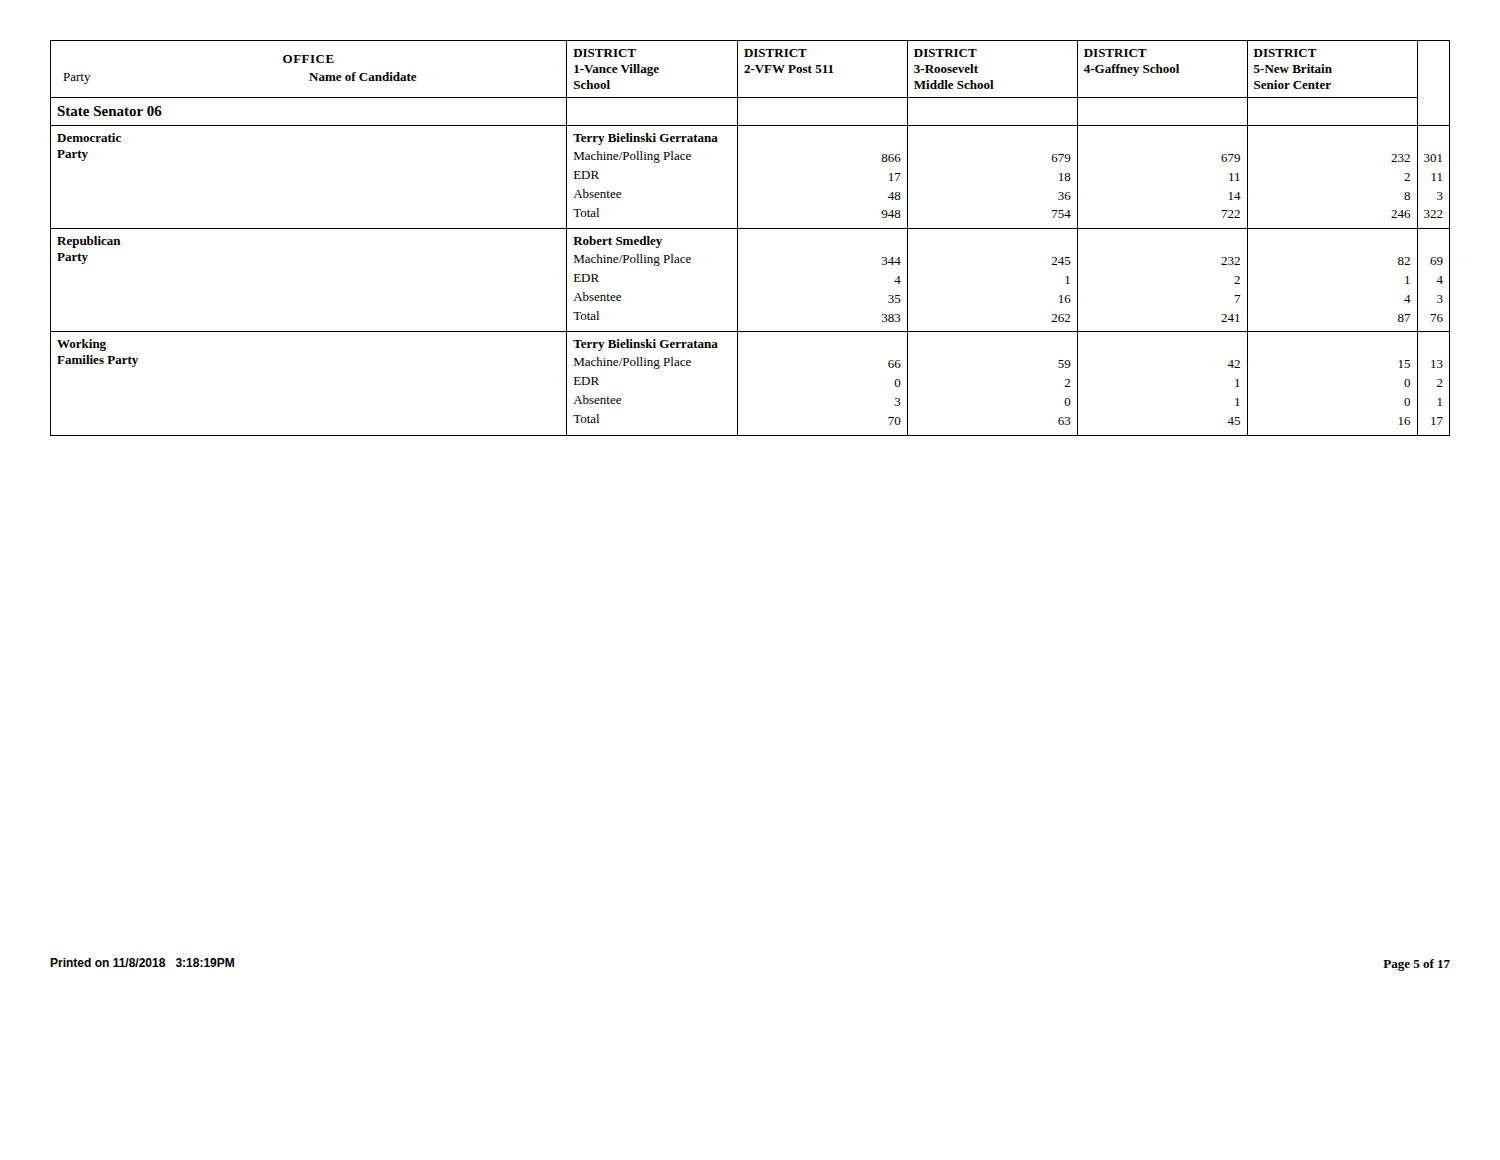| OFFICE Party Name of Candidate | DISTRICT 1-Vance Village School | DISTRICT 2-VFW Post 511 | DISTRICT 3-Roosevelt Middle School | DISTRICT 4-Gaffney School | DISTRICT 5-New Britain Senior Center |
| --- | --- | --- | --- | --- | --- |
| State Senator 06 | | | | | |
| Democratic Party | Terry Bielinski Gerratana Machine/Polling Place EDR Absentee Total | 0 866 17 48 948 | 0 679 18 36 754 | 0 679 11 14 722 | 0 232 2 8 246 | 0 301 11 3 322 |
| Republican Party | Robert Smedley Machine/Polling Place EDR Absentee Total | 0 344 4 35 383 | 0 245 1 16 262 | 0 232 2 7 241 | 0 82 1 4 87 | 0 69 4 3 76 |
| Working Families Party | Terry Bielinski Gerratana Machine/Polling Place EDR Absentee Total | 0 66 0 3 70 | 0 59 2 0 63 | 0 42 1 1 45 | 0 15 0 0 16 | 0 13 2 1 17 |
Printed on 11/8/2018 3:18:19PM
Page 5 of 17